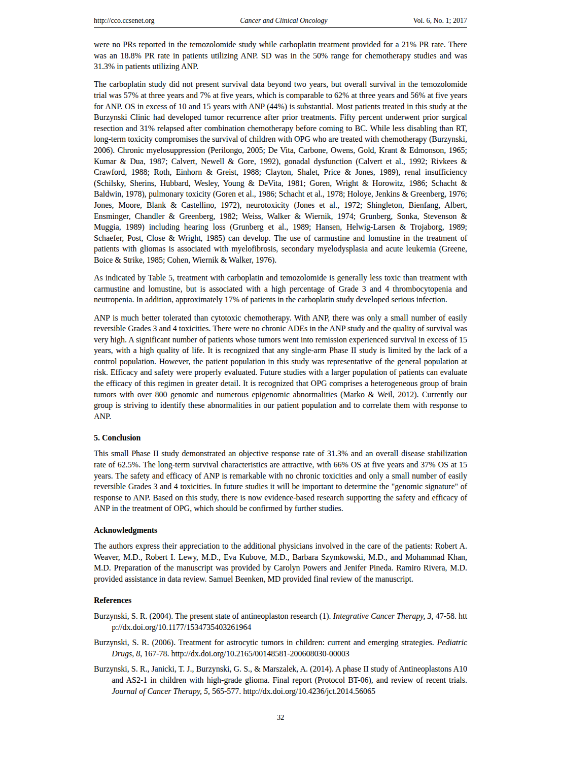http://cco.ccsenet.org Cancer and Clinical Oncology Vol. 6, No. 1; 2017
were no PRs reported in the temozolomide study while carboplatin treatment provided for a 21% PR rate. There was an 18.8% PR rate in patients utilizing ANP. SD was in the 50% range for chemotherapy studies and was 31.3% in patients utilizing ANP.
The carboplatin study did not present survival data beyond two years, but overall survival in the temozolomide trial was 57% at three years and 7% at five years, which is comparable to 62% at three years and 56% at five years for ANP. OS in excess of 10 and 15 years with ANP (44%) is substantial. Most patients treated in this study at the Burzynski Clinic had developed tumor recurrence after prior treatments. Fifty percent underwent prior surgical resection and 31% relapsed after combination chemotherapy before coming to BC. While less disabling than RT, long-term toxicity compromises the survival of children with OPG who are treated with chemotherapy (Burzynski, 2006). Chronic myelosuppression (Perilongo, 2005; De Vita, Carbone, Owens, Gold, Krant & Edmonson, 1965; Kumar & Dua, 1987; Calvert, Newell & Gore, 1992), gonadal dysfunction (Calvert et al., 1992; Rivkees & Crawford, 1988; Roth, Einhorn & Greist, 1988; Clayton, Shalet, Price & Jones, 1989), renal insufficiency (Schilsky, Sherins, Hubbard, Wesley, Young & DeVita, 1981; Goren, Wright & Horowitz, 1986; Schacht & Baldwin, 1978), pulmonary toxicity (Goren et al., 1986; Schacht et al., 1978; Holoye, Jenkins & Greenberg, 1976; Jones, Moore, Blank & Castellino, 1972), neurotoxicity (Jones et al., 1972; Shingleton, Bienfang, Albert, Ensminger, Chandler & Greenberg, 1982; Weiss, Walker & Wiernik, 1974; Grunberg, Sonka, Stevenson & Muggia, 1989) including hearing loss (Grunberg et al., 1989; Hansen, Helwig-Larsen & Trojaborg, 1989; Schaefer, Post, Close & Wright, 1985) can develop. The use of carmustine and lomustine in the treatment of patients with gliomas is associated with myelofibrosis, secondary myelodysplasia and acute leukemia (Greene, Boice & Strike, 1985; Cohen, Wiernik & Walker, 1976).
As indicated by Table 5, treatment with carboplatin and temozolomide is generally less toxic than treatment with carmustine and lomustine, but is associated with a high percentage of Grade 3 and 4 thrombocytopenia and neutropenia. In addition, approximately 17% of patients in the carboplatin study developed serious infection.
ANP is much better tolerated than cytotoxic chemotherapy. With ANP, there was only a small number of easily reversible Grades 3 and 4 toxicities. There were no chronic ADEs in the ANP study and the quality of survival was very high. A significant number of patients whose tumors went into remission experienced survival in excess of 15 years, with a high quality of life. It is recognized that any single-arm Phase II study is limited by the lack of a control population. However, the patient population in this study was representative of the general population at risk. Efficacy and safety were properly evaluated. Future studies with a larger population of patients can evaluate the efficacy of this regimen in greater detail. It is recognized that OPG comprises a heterogeneous group of brain tumors with over 800 genomic and numerous epigenomic abnormalities (Marko & Weil, 2012). Currently our group is striving to identify these abnormalities in our patient population and to correlate them with response to ANP.
5. Conclusion
This small Phase II study demonstrated an objective response rate of 31.3% and an overall disease stabilization rate of 62.5%. The long-term survival characteristics are attractive, with 66% OS at five years and 37% OS at 15 years. The safety and efficacy of ANP is remarkable with no chronic toxicities and only a small number of easily reversible Grades 3 and 4 toxicities. In future studies it will be important to determine the "genomic signature" of response to ANP. Based on this study, there is now evidence-based research supporting the safety and efficacy of ANP in the treatment of OPG, which should be confirmed by further studies.
Acknowledgments
The authors express their appreciation to the additional physicians involved in the care of the patients: Robert A. Weaver, M.D., Robert I. Lewy, M.D., Eva Kubove, M.D., Barbara Szymkowski, M.D., and Mohammad Khan, M.D. Preparation of the manuscript was provided by Carolyn Powers and Jenifer Pineda. Ramiro Rivera, M.D. provided assistance in data review. Samuel Beenken, MD provided final review of the manuscript.
References
Burzynski, S. R. (2004). The present state of antineoplaston research (1). Integrative Cancer Therapy, 3, 47-58. http://dx.doi.org/10.1177/1534735403261964
Burzynski, S. R. (2006). Treatment for astrocytic tumors in children: current and emerging strategies. Pediatric Drugs, 8, 167-78. http://dx.doi.org/10.2165/00148581-200608030-00003
Burzynski, S. R., Janicki, T. J., Burzynski, G. S., & Marszalek, A. (2014). A phase II study of Antineoplastons A10 and AS2-1 in children with high-grade glioma. Final report (Protocol BT-06), and review of recent trials. Journal of Cancer Therapy, 5, 565-577. http://dx.doi.org/10.4236/jct.2014.56065
32